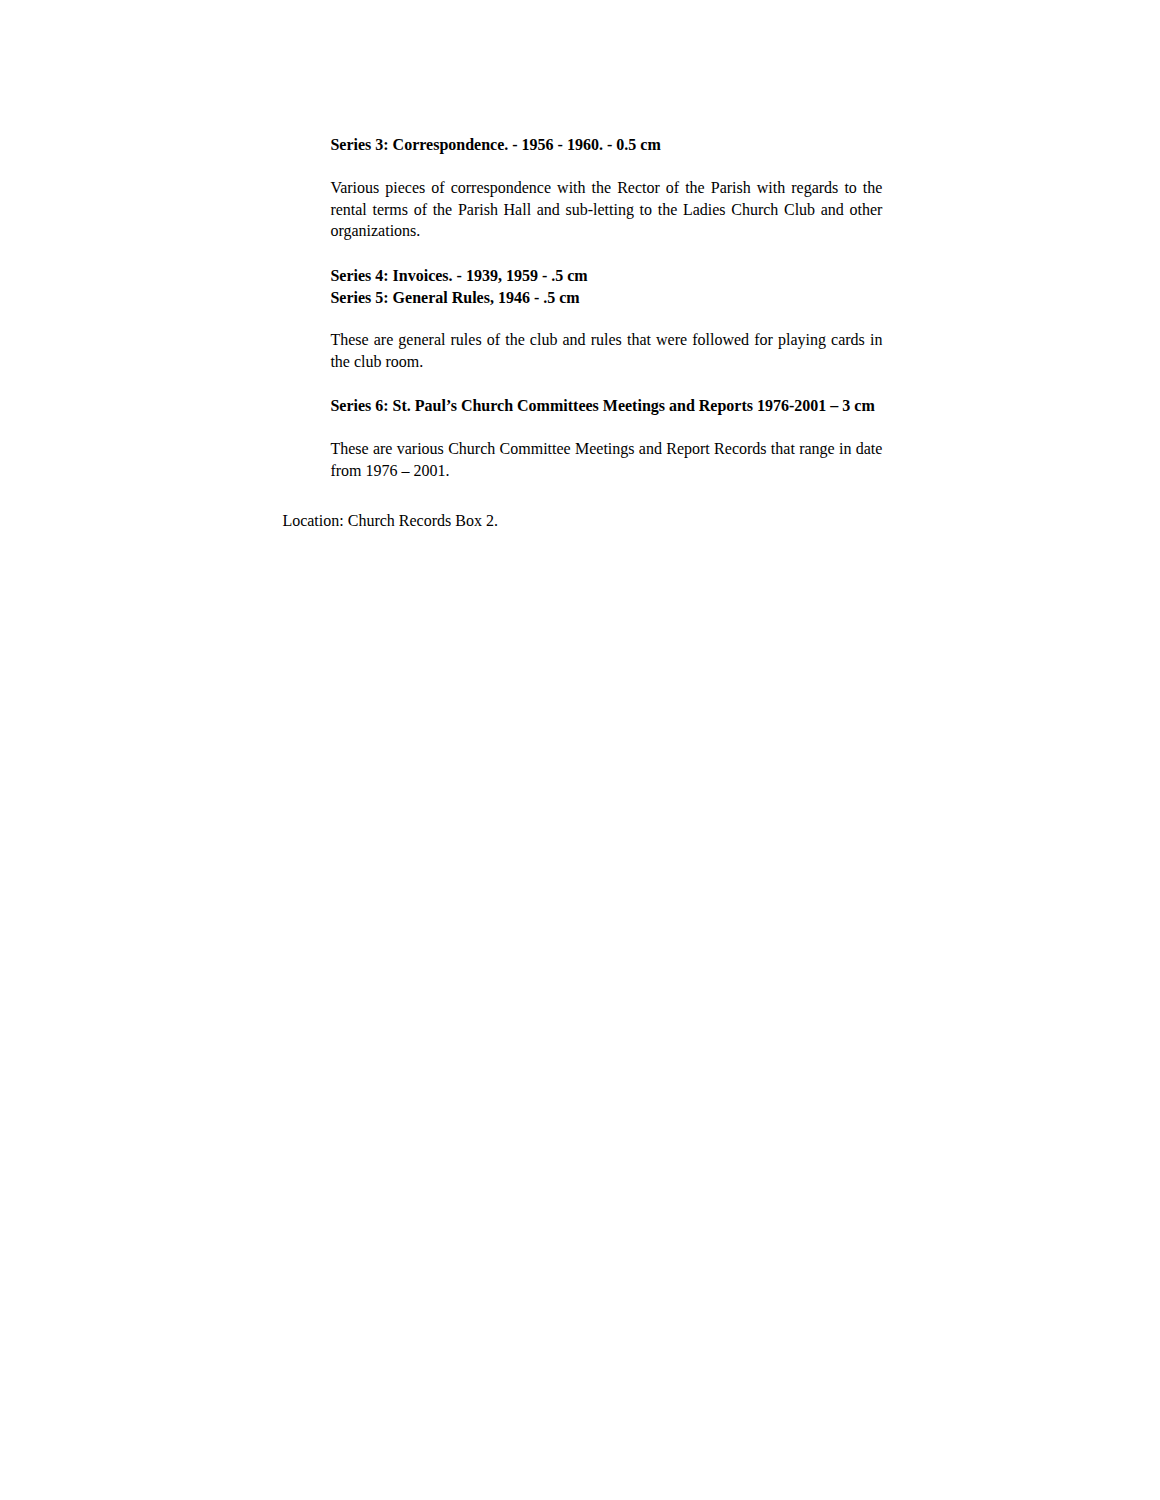Series 3: Correspondence. - 1956 - 1960. - 0.5 cm
Various pieces of correspondence with the Rector of the Parish with regards to the rental terms of the Parish Hall and sub-letting to the Ladies Church Club and other organizations.
Series 4: Invoices. - 1939, 1959 - .5 cm
Series 5: General Rules, 1946 - .5 cm
These are general rules of the club and rules that were followed for playing cards in the club room.
Series 6: St. Paul’s Church Committees Meetings and Reports 1976-2001 – 3 cm
These are various Church Committee Meetings and Report Records that range in date from 1976 – 2001.
Location: Church Records Box 2.